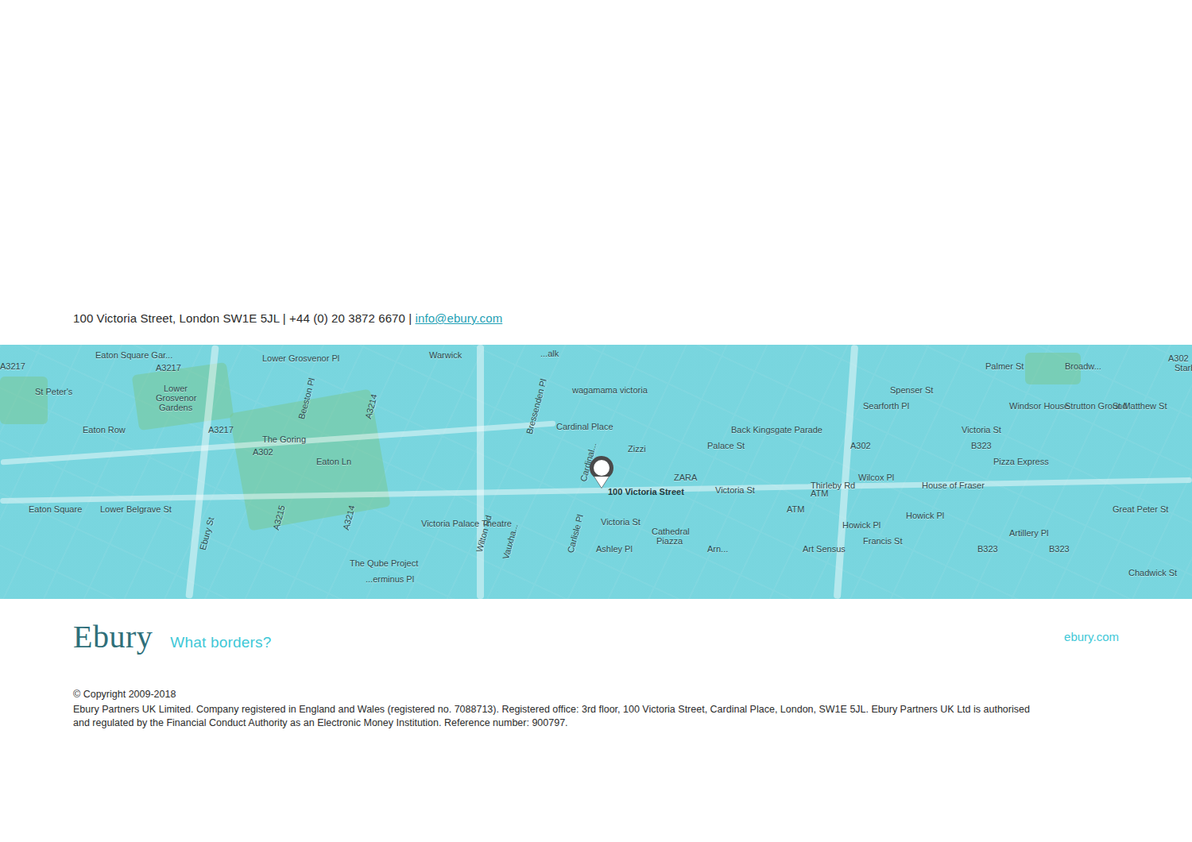100 Victoria Street, London SW1E 5JL | +44 (0) 20 3872 6670 | info@ebury.com
Eaton Square Gar... Lower Grosvenor Pl Warwick ...alk A302 Starbuc... St Peter's A3217 Lower Grosvenor Gardens The Goring A3217 A302 Eaton Ln Eaton Row Lower Belgrave St Eaton Square A3217 A3214 Beeston Pl Bressenden Pl Cardinal... Ebury St A3215 A3214 Wilton Rd Vauxha... Carlisle Pl wagamama victoria Cardinal Place Zizzi ZARA Victoria St Victoria St Cathedral Piazza Palace St Back Kingsgate Parade ATM ATM Howick Pl Howick Pl A302 Wilcox Pl Francis St Spenser St Searforth Pl Palmer St Victoria St B323 Pizza Express House of Fraser Windsor House Broadw... Strutton Ground Artillery Pl B323 B323 St Matthew St Great Peter St Chadwick St Thirleby Rd Art Sensus Arn... Ashley Pl Victoria Palace Theatre The Qube Project ...erminus Pl
100 Victoria Street
Ebury What borders?
ebury.com
© Copyright 2009-2018
Ebury Partners UK Limited. Company registered in England and Wales (registered no. 7088713). Registered office: 3rd floor, 100 Victoria Street, Cardinal Place, London, SW1E 5JL. Ebury Partners UK Ltd is authorised and regulated by the Financial Conduct Authority as an Electronic Money Institution. Reference number: 900797.